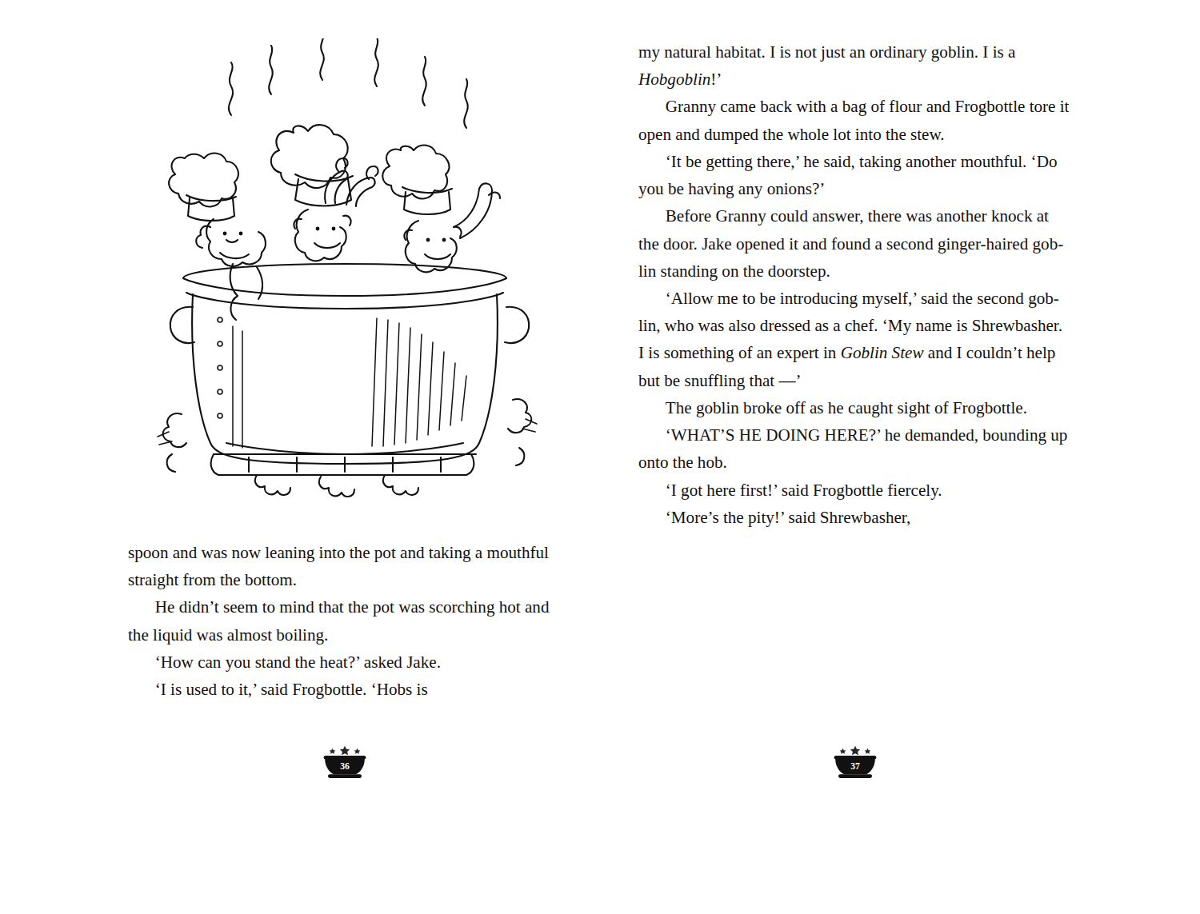spoon and was now leaning into the pot and taking a mouthful straight from the bottom.
He didn’t seem to mind that the pot was scorching hot and the liquid was almost boiling.
‘How can you stand the heat?’ asked Jake.
‘I is used to it,’ said Frogbottle. ‘Hobs is
36
my natural habitat. I is not just an ordinary goblin. I is a Hobgoblin!’
Granny came back with a bag of flour and Frogbottle tore it open and dumped the whole lot into the stew.
‘It be getting there,’ he said, taking another mouthful. ‘Do you be having any onions?’
Before Granny could answer, there was another knock at the door. Jake opened it and found a second ginger-haired goblin standing on the doorstep.
‘Allow me to be introducing myself,’ said the second goblin, who was also dressed as a chef. ‘My name is Shrewbasher. I is something of an expert in Goblin Stew and I couldn’t help but be snuffling that —’
The goblin broke off as he caught sight of Frogbottle.
‘WHAT’S HE DOING HERE?’ he demanded, bounding up onto the hob.
‘I got here first!’ said Frogbottle fiercely.
‘More’s the pity!’ said Shrewbasher,
37